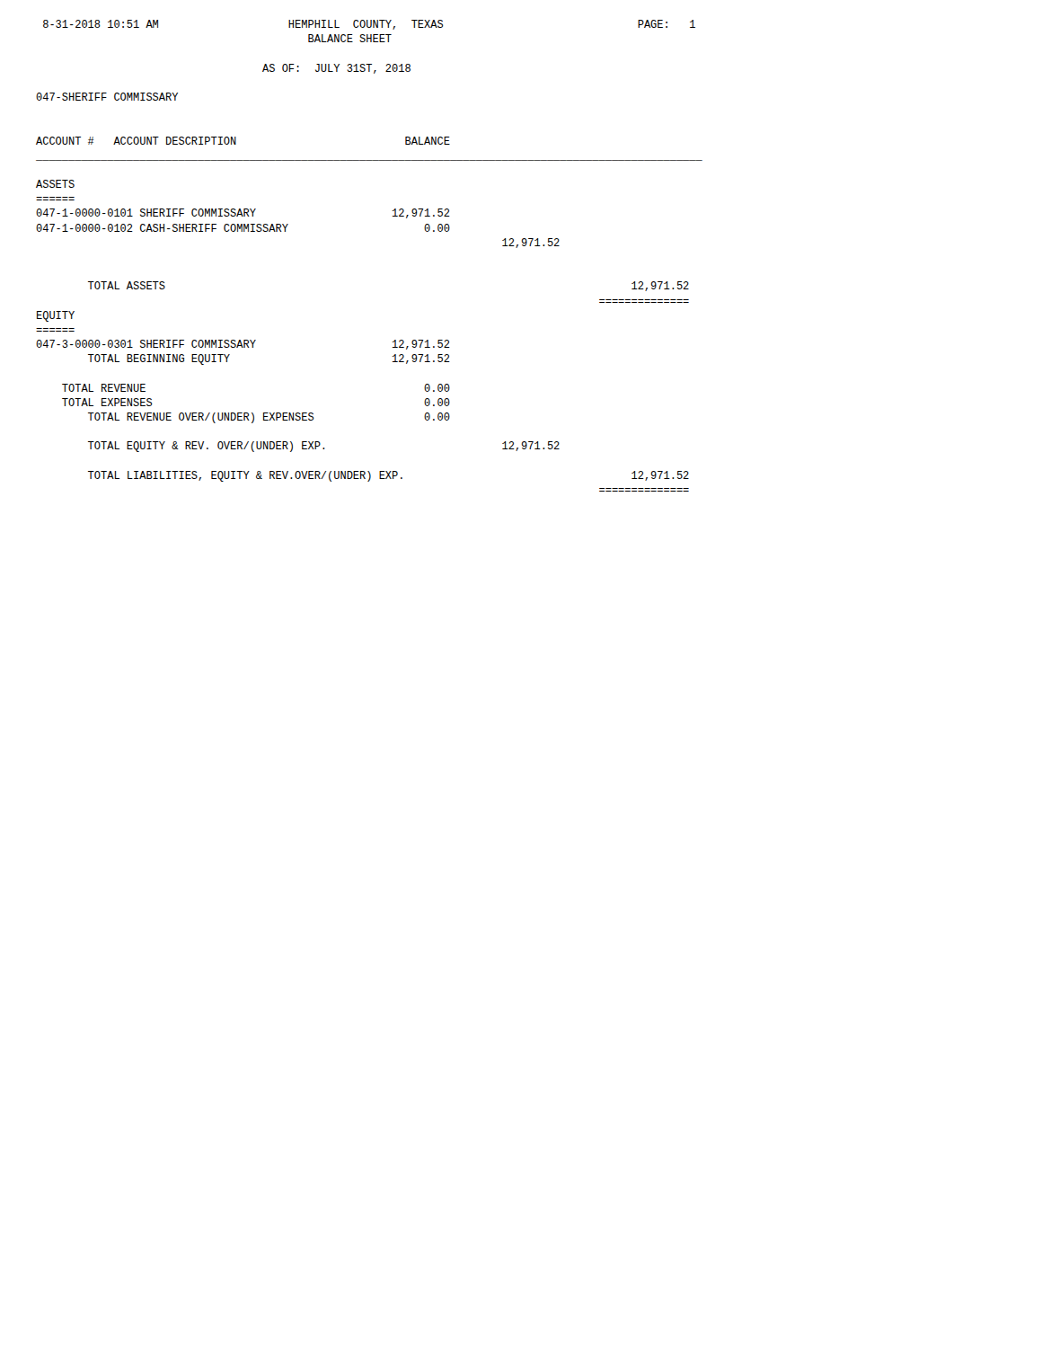8-31-2018 10:51 AM                    HEMPHILL  COUNTY,  TEXAS                              PAGE:   1
                                          BALANCE SHEET

                                   AS OF:  JULY 31ST, 2018

047-SHERIFF COMMISSARY


ACCOUNT #   ACCOUNT DESCRIPTION                          BALANCE
_______________________________________________________________________________________________________

ASSETS
======
047-1-0000-0101 SHERIFF COMMISSARY                     12,971.52
047-1-0000-0102 CASH-SHERIFF COMMISSARY                     0.00
                                                                        12,971.52


        TOTAL ASSETS                                                                        12,971.52
                                                                                       ==============
EQUITY
======
047-3-0000-0301 SHERIFF COMMISSARY                     12,971.52
        TOTAL BEGINNING EQUITY                         12,971.52

    TOTAL REVENUE                                           0.00
    TOTAL EXPENSES                                          0.00
        TOTAL REVENUE OVER/(UNDER) EXPENSES                 0.00

        TOTAL EQUITY & REV. OVER/(UNDER) EXP.                           12,971.52

        TOTAL LIABILITIES, EQUITY & REV.OVER/(UNDER) EXP.                                   12,971.52
                                                                                       ==============